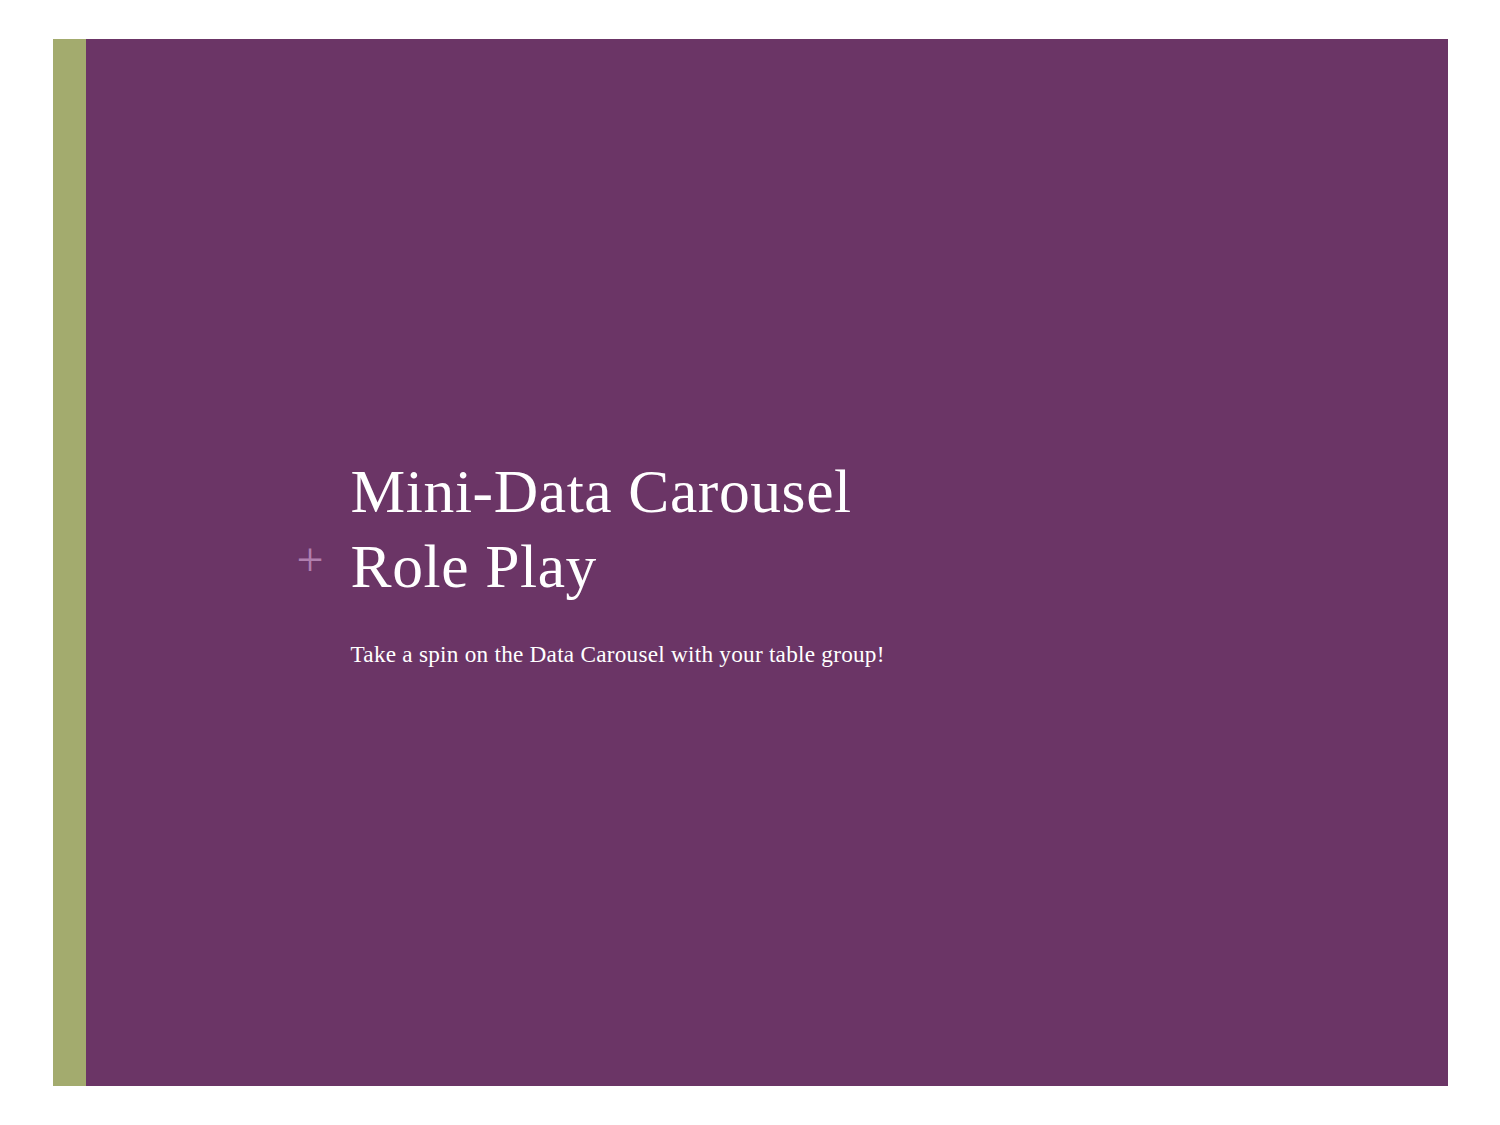+
Mini-Data Carousel
Role Play
Take a spin on the Data Carousel with your table group!